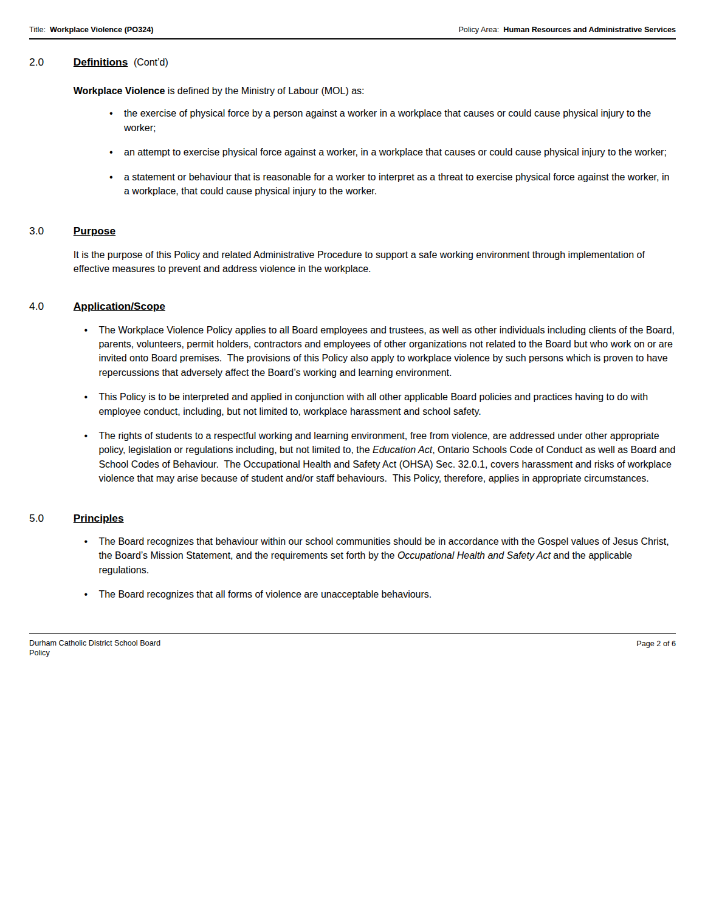Title: Workplace Violence (PO324)
Policy Area: Human Resources and Administrative Services
2.0
Definitions
(Cont’d)
Workplace Violence is defined by the Ministry of Labour (MOL) as:
the exercise of physical force by a person against a worker in a workplace that causes or could cause physical injury to the worker;
an attempt to exercise physical force against a worker, in a workplace that causes or could cause physical injury to the worker;
a statement or behaviour that is reasonable for a worker to interpret as a threat to exercise physical force against the worker, in a workplace, that could cause physical injury to the worker.
3.0
Purpose
It is the purpose of this Policy and related Administrative Procedure to support a safe working environment through implementation of effective measures to prevent and address violence in the workplace.
4.0
Application/Scope
The Workplace Violence Policy applies to all Board employees and trustees, as well as other individuals including clients of the Board, parents, volunteers, permit holders, contractors and employees of other organizations not related to the Board but who work on or are invited onto Board premises. The provisions of this Policy also apply to workplace violence by such persons which is proven to have repercussions that adversely affect the Board’s working and learning environment.
This Policy is to be interpreted and applied in conjunction with all other applicable Board policies and practices having to do with employee conduct, including, but not limited to, workplace harassment and school safety.
The rights of students to a respectful working and learning environment, free from violence, are addressed under other appropriate policy, legislation or regulations including, but not limited to, the Education Act, Ontario Schools Code of Conduct as well as Board and School Codes of Behaviour. The Occupational Health and Safety Act (OHSA) Sec. 32.0.1, covers harassment and risks of workplace violence that may arise because of student and/or staff behaviours. This Policy, therefore, applies in appropriate circumstances.
5.0
Principles
The Board recognizes that behaviour within our school communities should be in accordance with the Gospel values of Jesus Christ, the Board’s Mission Statement, and the requirements set forth by the Occupational Health and Safety Act and the applicable regulations.
The Board recognizes that all forms of violence are unacceptable behaviours.
Durham Catholic District School Board
Policy
Page 2 of 6